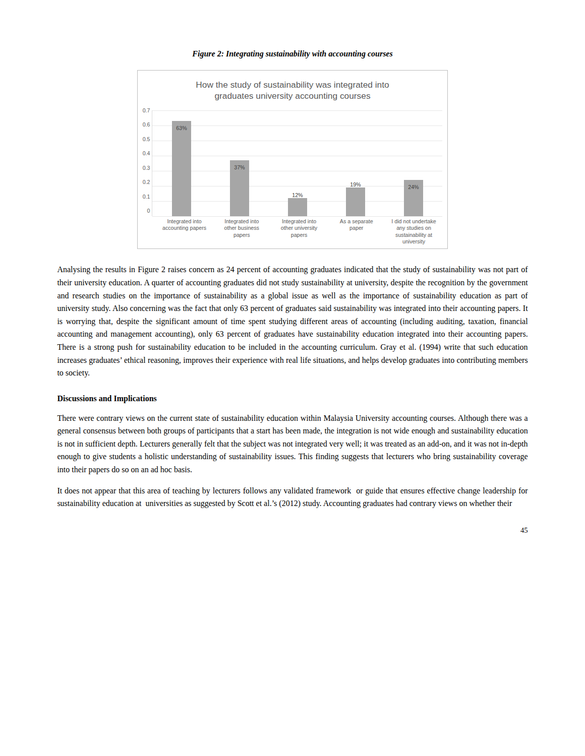Figure 2: Integrating sustainability with accounting courses
How the study of sustainability was integrated into
graduates university accounting courses
0.7 0.6 0.5 0.4 0.3 0.2 0.1 0
63%
37%
12%
19%
24%
Integrated into accounting papers
Integrated into other business papers
Integrated into other university papers
As a separate paper
I did not undertake any studies on sustainability at university
Analysing the results in Figure 2 raises concern as 24 percent of accounting graduates indicated that the study of sustainability was not part of their university education. A quarter of accounting graduates did not study sustainability at university, despite the recognition by the government and research studies on the importance of sustainability as a global issue as well as the importance of sustainability education as part of university study. Also concerning was the fact that only 63 percent of graduates said sustainability was integrated into their accounting papers. It is worrying that, despite the significant amount of time spent studying different areas of accounting (including auditing, taxation, financial accounting and management accounting), only 63 percent of graduates have sustainability education integrated into their accounting papers. There is a strong push for sustainability education to be included in the accounting curriculum. Gray et al. (1994) write that such education increases graduates’ ethical reasoning, improves their experience with real life situations, and helps develop graduates into contributing members to society.
Discussions and Implications
There were contrary views on the current state of sustainability education within Malaysia University accounting courses. Although there was a general consensus between both groups of participants that a start has been made, the integration is not wide enough and sustainability education is not in sufficient depth. Lecturers generally felt that the subject was not integrated very well; it was treated as an add-on, and it was not in-depth enough to give students a holistic understanding of sustainability issues. This finding suggests that lecturers who bring sustainability coverage into their papers do so on an ad hoc basis.
It does not appear that this area of teaching by lecturers follows any validated framework or guide that ensures effective change leadership for sustainability education at universities as suggested by Scott et al.’s (2012) study. Accounting graduates had contrary views on whether their
45